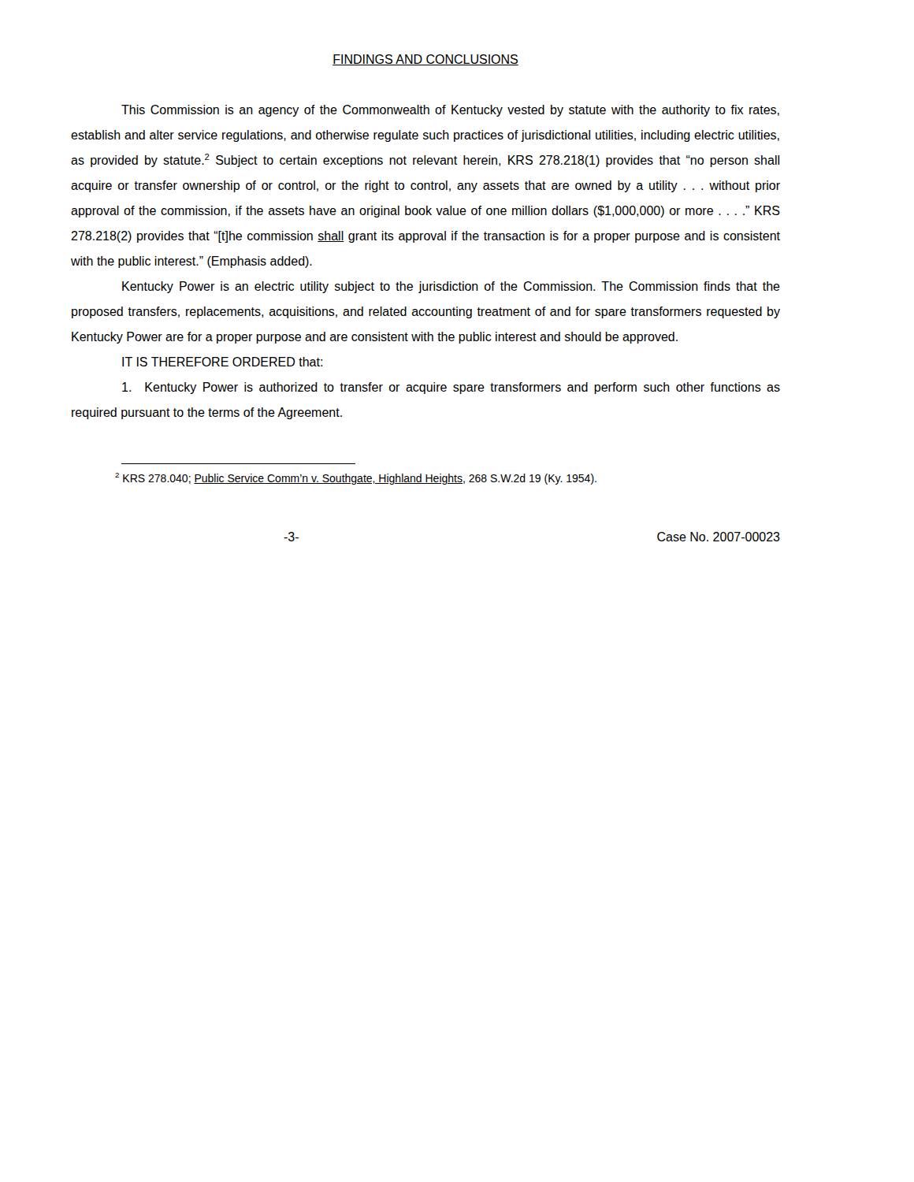FINDINGS AND CONCLUSIONS
This Commission is an agency of the Commonwealth of Kentucky vested by statute with the authority to fix rates, establish and alter service regulations, and otherwise regulate such practices of jurisdictional utilities, including electric utilities, as provided by statute.2 Subject to certain exceptions not relevant herein, KRS 278.218(1) provides that “no person shall acquire or transfer ownership of or control, or the right to control, any assets that are owned by a utility . . . without prior approval of the commission, if the assets have an original book value of one million dollars ($1,000,000) or more . . . .” KRS 278.218(2) provides that “[t]he commission shall grant its approval if the transaction is for a proper purpose and is consistent with the public interest.” (Emphasis added).
Kentucky Power is an electric utility subject to the jurisdiction of the Commission. The Commission finds that the proposed transfers, replacements, acquisitions, and related accounting treatment of and for spare transformers requested by Kentucky Power are for a proper purpose and are consistent with the public interest and should be approved.
IT IS THEREFORE ORDERED that:
1. Kentucky Power is authorized to transfer or acquire spare transformers and perform such other functions as required pursuant to the terms of the Agreement.
2 KRS 278.040; Public Service Comm’n v. Southgate, Highland Heights, 268 S.W.2d 19 (Ky. 1954).
-3- Case No. 2007-00023